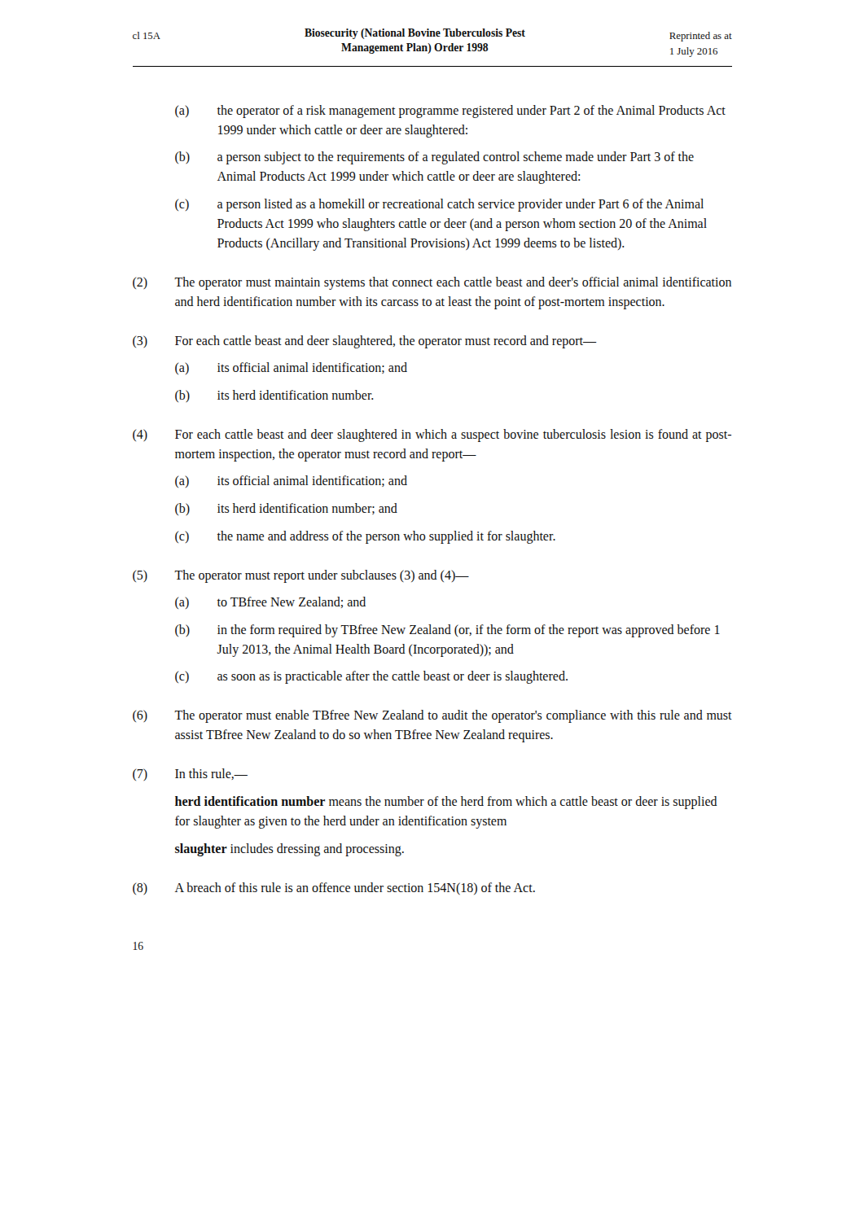cl 15A
Biosecurity (National Bovine Tuberculosis Pest
Management Plan) Order 1998
Reprinted as at
1 July 2016
(a)
the operator of a risk management programme registered under Part 2 of the Animal Products Act 1999 under which cattle or deer are slaughtered:
(b)
a person subject to the requirements of a regulated control scheme made under Part 3 of the Animal Products Act 1999 under which cattle or deer are slaughtered:
(c)
a person listed as a homekill or recreational catch service provider under Part 6 of the Animal Products Act 1999 who slaughters cattle or deer (and a person whom section 20 of the Animal Products (Ancillary and Transitional Provisions) Act 1999 deems to be listed).
(2)
The operator must maintain systems that connect each cattle beast and deer's official animal identification and herd identification number with its carcass to at least the point of post-mortem inspection.
(3)
For each cattle beast and deer slaughtered, the operator must record and report—
(a)
its official animal identification; and
(b)
its herd identification number.
(4)
For each cattle beast and deer slaughtered in which a suspect bovine tuberculosis lesion is found at post-mortem inspection, the operator must record and report—
(a)
its official animal identification; and
(b)
its herd identification number; and
(c)
the name and address of the person who supplied it for slaughter.
(5)
The operator must report under subclauses (3) and (4)—
(a)
to TBfree New Zealand; and
(b)
in the form required by TBfree New Zealand (or, if the form of the report was approved before 1 July 2013, the Animal Health Board (Incorporated)); and
(c)
as soon as is practicable after the cattle beast or deer is slaughtered.
(6)
The operator must enable TBfree New Zealand to audit the operator's compliance with this rule and must assist TBfree New Zealand to do so when TBfree New Zealand requires.
(7)
In this rule,—
herd identification number means the number of the herd from which a cattle beast or deer is supplied for slaughter as given to the herd under an identification system
slaughter includes dressing and processing.
(8)
A breach of this rule is an offence under section 154N(18) of the Act.
16